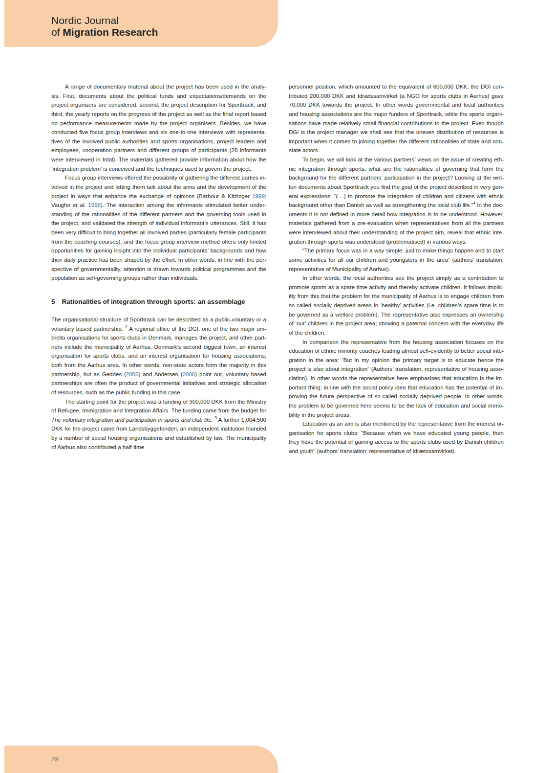Nordic Journal
of Migration Research
A range of documentary material about the project has been used in the analysis. First, documents about the political funds and expectations/demands on the project organisers are considered; second, the project description for Sporttrack; and third, the yearly reports on the progress of the project as well as the final report based on performance measurements made by the project organisers. Besides, we have conducted five focus group interviews and six one-to-one interviews with representatives of the involved public authorities and sports organisations, project leaders and employees, cooperation partners and different groups of participants (28 informants were interviewed in total). The materials gathered provide information about how the ‘integration problem’ is conceived and the techniques used to govern the project.
Focus group interviews offered the possibility of gathering the different parties involved in the project and letting them talk about the aims and the development of the project in ways that enhance the exchange of opinions (Barbour & Kitzinger 1999; Vaughn et al. 1996). The interaction among the informants stimulated better understanding of the rationalities of the different partners and the governing tools used in the project, and validated the strength of individual informant’s utterances. Still, it has been very difficult to bring together all involved parties (particularly female participants from the coaching courses), and the focus group interview method offers only limited opportunities for gaining insight into the individual participants’ backgrounds and how their daily practice has been shaped by the effort. In other words, in line with the perspective of governmentality, attention is drawn towards political programmes and the population as self-governing groups rather than individuals.
5 Rationalities of integration through sports: an assemblage
The organisational structure of Sporttrack can be described as a public-voluntary or a voluntary based partnership. 2 A regional office of the DGI, one of the two major umbrella organisations for sports clubs in Denmark, manages the project, and other partners include the municipality of Aarhus, Denmark’s second biggest town, an interest organisation for sports clubs, and an interest organisation for housing associations; both from the Aarhus area. In other words, non-state actors form the majority in this partnership, but as Geddes (2005) and Andersen (2006) point out, voluntary based partnerships are often the product of governmental initiatives and strategic allocation of resources, such as the public funding in this case.
The starting point for the project was a funding of 900,000 DKK from the Ministry of Refugee, Immigration and Integration Affairs. The funding came from the budget for The voluntary integration and participation in sports and club life. 3 A further 1,004,500 DKK for the project came from Landsbyggefonden, an independent institution founded by a number of social housing organisations and established by law. The municipality of Aarhus also contributed a half-time
personnel position, which amounted to the equivalent of 600,000 DKK, the DGI contributed 200,000 DKK and Idrætssamvirket (a NGO for sports clubs in Aarhus) gave 70,000 DKK towards the project. In other words governmental and local authorities and housing associations are the major funders of Sporttrack, while the sports organisations have made relatively small financial contributions to the project. Even though DGI is the project manager we shall see that the uneven distribution of resources is important when it comes to joining together the different rationalities of state and non-state actors.
To begin, we will look at the various partners’ views on the issue of creating ethnic integration through sports; what are the rationalities of governing that form the background for the different partners’ participation in the project? Looking at the written documents about Sporttrack you find the goal of the project described in very general expressions: “(....) to promote the integration of children and citizens with ethnic background other than Danish as well as strengthening the local club life.”4 In the documents it is not defined in more detail how integration is to be understood. However, materials gathered from a pre-evaluation when representatives from all the partners were interviewed about their understanding of the project aim, reveal that ethnic integration through sports was understood (problematised) in various ways:
“The primary focus was in a way simple: just to make things happen and to start some activities for all our children and youngsters in the area” (authors’ translation; representative of Municipality of Aarhus).
In other words, the local authorities see the project simply as a contribution to promote sports as a spare time activity and thereby activate children. It follows implicitly from this that the problem for the municipality of Aarhus is to engage children from so-called socially deprived areas in ‘healthy’ activities (i.e. children’s spare time is to be governed as a welfare problem). The representative also expresses an ownership of ‘our’ children in the project area; showing a paternal concern with the everyday life of the children.
In comparison the representative from the housing association focuses on the education of ethnic minority coaches leading almost self-evidently to better social integration in the area: “But in my opinion the primary target is to educate hence the project is also about integration” (Authors’ translation; representative of housing association). In other words the representative here emphasises that education is the important thing; in line with the social policy idea that education has the potential of improving the future perspective of so-called socially deprived people. In other words, the problem to be governed here seems to be the lack of education and social immobility in the project areas.
Education as an aim is also mentioned by the representative from the interest organisation for sports clubs: “Because when we have educated young people, then they have the potential of gaining access to the sports clubs used by Danish children and youth” (authors’ translation; representative of Idrætssamvirket).
29